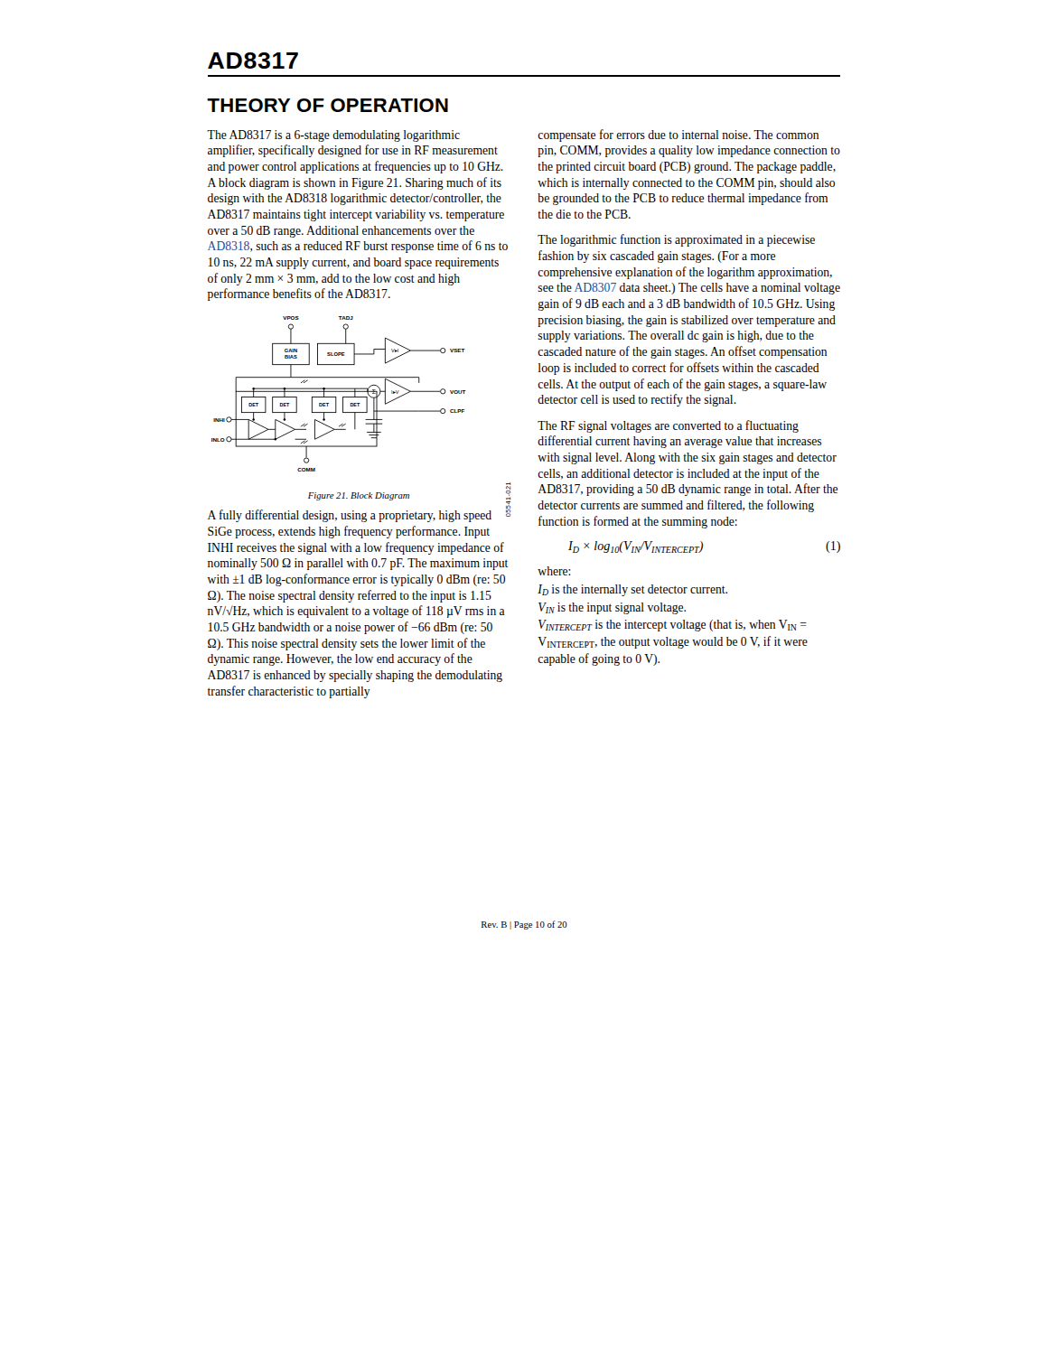AD8317
THEORY OF OPERATION
The AD8317 is a 6-stage demodulating logarithmic amplifier, specifically designed for use in RF measurement and power control applications at frequencies up to 10 GHz. A block diagram is shown in Figure 21. Sharing much of its design with the AD8318 logarithmic detector/controller, the AD8317 maintains tight intercept variability vs. temperature over a 50 dB range. Additional enhancements over the AD8318, such as a reduced RF burst response time of 6 ns to 10 ns, 22 mA supply current, and board space requirements of only 2 mm × 3 mm, add to the low cost and high performance benefits of the AD8317.
VPOS TADJ GAIN BIAS SLOPE V▸I VSET Σ I▸V VOUT CLPF DET DET DET DET INHI INLO COMM
05541-021
Figure 21. Block Diagram
A fully differential design, using a proprietary, high speed SiGe process, extends high frequency performance. Input INHI receives the signal with a low frequency impedance of nominally 500 Ω in parallel with 0.7 pF. The maximum input with ±1 dB log-conformance error is typically 0 dBm (re: 50 Ω). The noise spectral density referred to the input is 1.15 nV/√Hz, which is equivalent to a voltage of 118 µV rms in a 10.5 GHz bandwidth or a noise power of −66 dBm (re: 50 Ω). This noise spectral density sets the lower limit of the dynamic range. However, the low end accuracy of the AD8317 is enhanced by specially shaping the demodulating transfer characteristic to partially
compensate for errors due to internal noise. The common pin, COMM, provides a quality low impedance connection to the printed circuit board (PCB) ground. The package paddle, which is internally connected to the COMM pin, should also be grounded to the PCB to reduce thermal impedance from the die to the PCB.
The logarithmic function is approximated in a piecewise fashion by six cascaded gain stages. (For a more comprehensive explanation of the logarithm approximation, see the AD8307 data sheet.) The cells have a nominal voltage gain of 9 dB each and a 3 dB bandwidth of 10.5 GHz. Using precision biasing, the gain is stabilized over temperature and supply variations. The overall dc gain is high, due to the cascaded nature of the gain stages. An offset compensation loop is included to correct for offsets within the cascaded cells. At the output of each of the gain stages, a square-law detector cell is used to rectify the signal.
The RF signal voltages are converted to a fluctuating differential current having an average value that increases with signal level. Along with the six gain stages and detector cells, an additional detector is included at the input of the AD8317, providing a 50 dB dynamic range in total. After the detector currents are summed and filtered, the following function is formed at the summing node:
ID × log10(VIN/VINTERCEPT)
(1)
where:
ID is the internally set detector current.
VIN is the input signal voltage.
VINTERCEPT is the intercept voltage (that is, when VIN = VINTERCEPT, the output voltage would be 0 V, if it were capable of going to 0 V).
Rev. B | Page 10 of 20